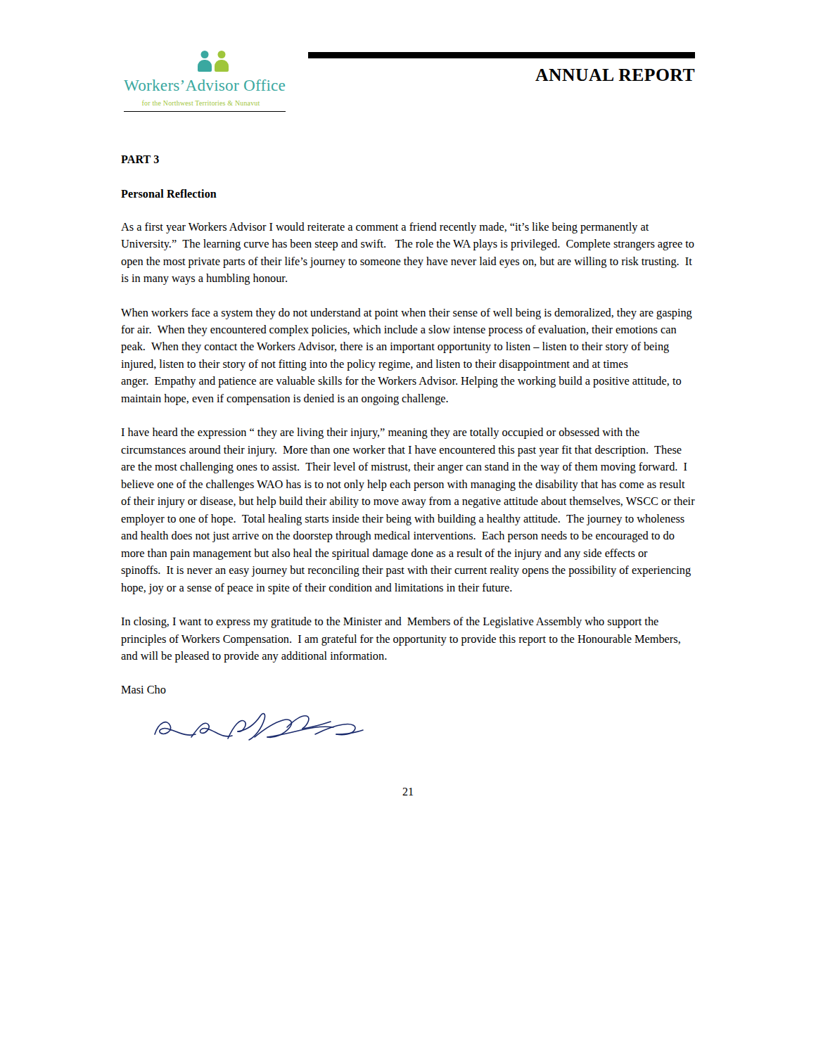Workers’Advisor Office
for the Northwest Territories & Nunavut
ANNUAL REPORT
PART 3
Personal Reflection
As a first year Workers Advisor I would reiterate a comment a friend recently made, “it’s like being permanently at University.” The learning curve has been steep and swift. The role the WA plays is privileged. Complete strangers agree to open the most private parts of their life’s journey to someone they have never laid eyes on, but are willing to risk trusting. It is in many ways a humbling honour.
When workers face a system they do not understand at point when their sense of well being is demoralized, they are gasping for air. When they encountered complex policies, which include a slow intense process of evaluation, their emotions can peak. When they contact the Workers Advisor, there is an important opportunity to listen – listen to their story of being injured, listen to their story of not fitting into the policy regime, and listen to their disappointment and at times anger. Empathy and patience are valuable skills for the Workers Advisor. Helping the working build a positive attitude, to maintain hope, even if compensation is denied is an ongoing challenge.
I have heard the expression “ they are living their injury,” meaning they are totally occupied or obsessed with the circumstances around their injury. More than one worker that I have encountered this past year fit that description. These are the most challenging ones to assist. Their level of mistrust, their anger can stand in the way of them moving forward. I believe one of the challenges WAO has is to not only help each person with managing the disability that has come as result of their injury or disease, but help build their ability to move away from a negative attitude about themselves, WSCC or their employer to one of hope. Total healing starts inside their being with building a healthy attitude. The journey to wholeness and health does not just arrive on the doorstep through medical interventions. Each person needs to be encouraged to do more than pain management but also heal the spiritual damage done as a result of the injury and any side effects or spinoffs. It is never an easy journey but reconciling their past with their current reality opens the possibility of experiencing hope, joy or a sense of peace in spite of their condition and limitations in their future.
In closing, I want to express my gratitude to the Minister and Members of the Legislative Assembly who support the principles of Workers Compensation. I am grateful for the opportunity to provide this report to the Honourable Members, and will be pleased to provide any additional information.
Masi Cho
21